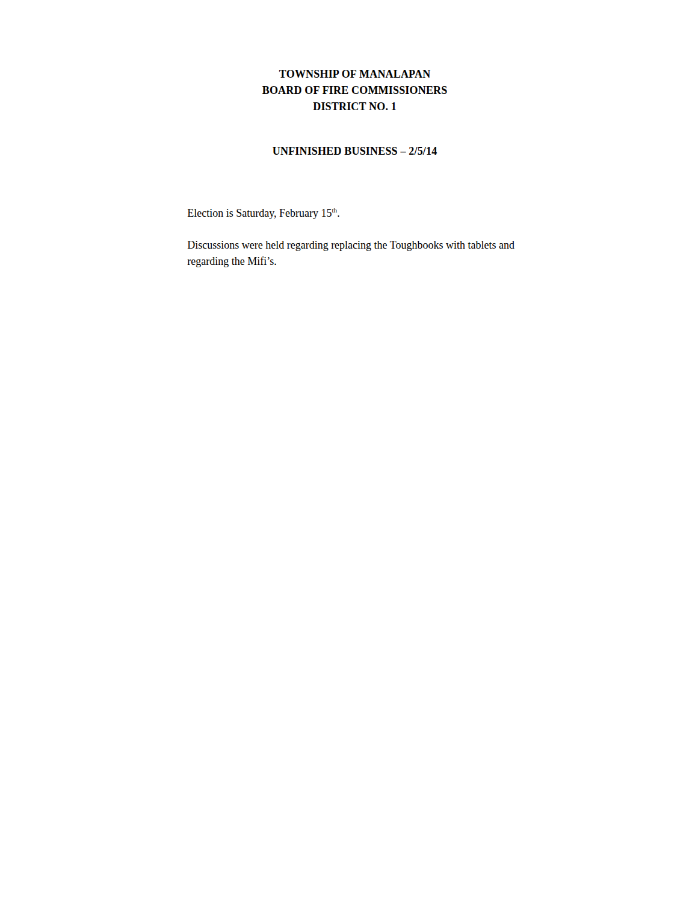TOWNSHIP OF MANALAPAN
BOARD OF FIRE COMMISSIONERS
DISTRICT NO. 1
UNFINISHED BUSINESS – 2/5/14
Election is Saturday, February 15th.
Discussions were held regarding replacing the Toughbooks with tablets and regarding the Mifi’s.